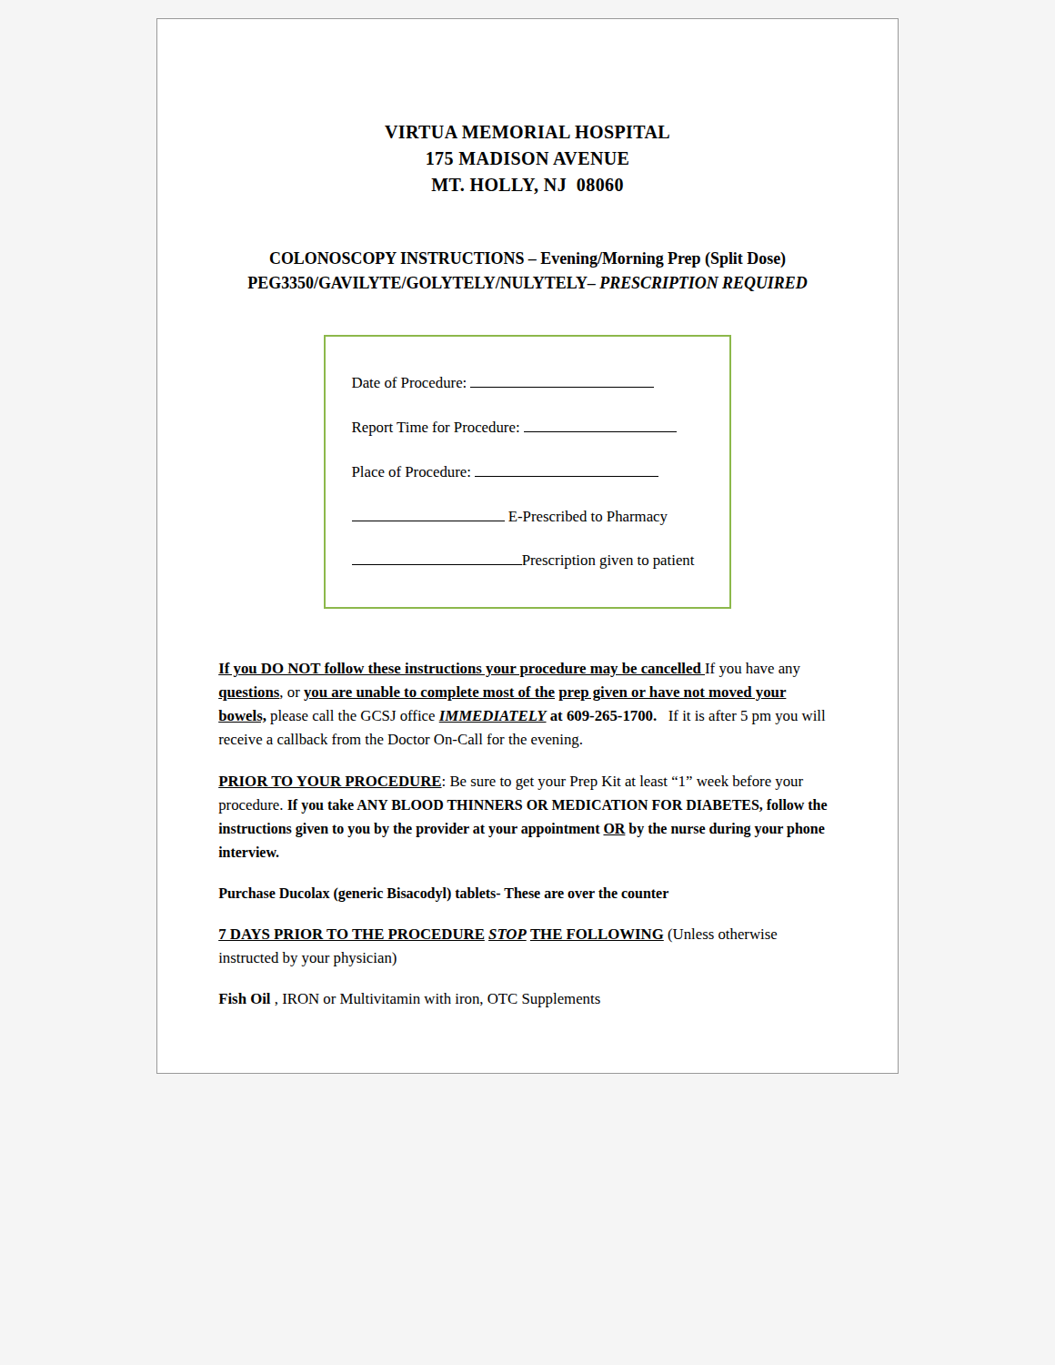VIRTUA MEMORIAL HOSPITAL
175 MADISON AVENUE
MT. HOLLY, NJ 08060
COLONOSCOPY INSTRUCTIONS – Evening/Morning Prep (Split Dose)
PEG3350/GAVILYTE/GOLYTELY/NULYTELY– PRESCRIPTION REQUIRED
Date of Procedure:
Report Time for Procedure:
Place of Procedure:
E-Prescribed to Pharmacy
Prescription given to patient
If you DO NOT follow these instructions your procedure may be cancelled If you have any questions, or you are unable to complete most of the prep given or have not moved your bowels, please call the GCSJ office IMMEDIATELY at 609-265-1700. If it is after 5 pm you will receive a callback from the Doctor On-Call for the evening.
PRIOR TO YOUR PROCEDURE: Be sure to get your Prep Kit at least “1” week before your procedure. If you take ANY BLOOD THINNERS OR MEDICATION FOR DIABETES, follow the instructions given to you by the provider at your appointment OR by the nurse during your phone interview.
Purchase Ducolax (generic Bisacodyl) tablets- These are over the counter
7 DAYS PRIOR TO THE PROCEDURE STOP THE FOLLOWING (Unless otherwise instructed by your physician)
Fish Oil , IRON or Multivitamin with iron, OTC Supplements